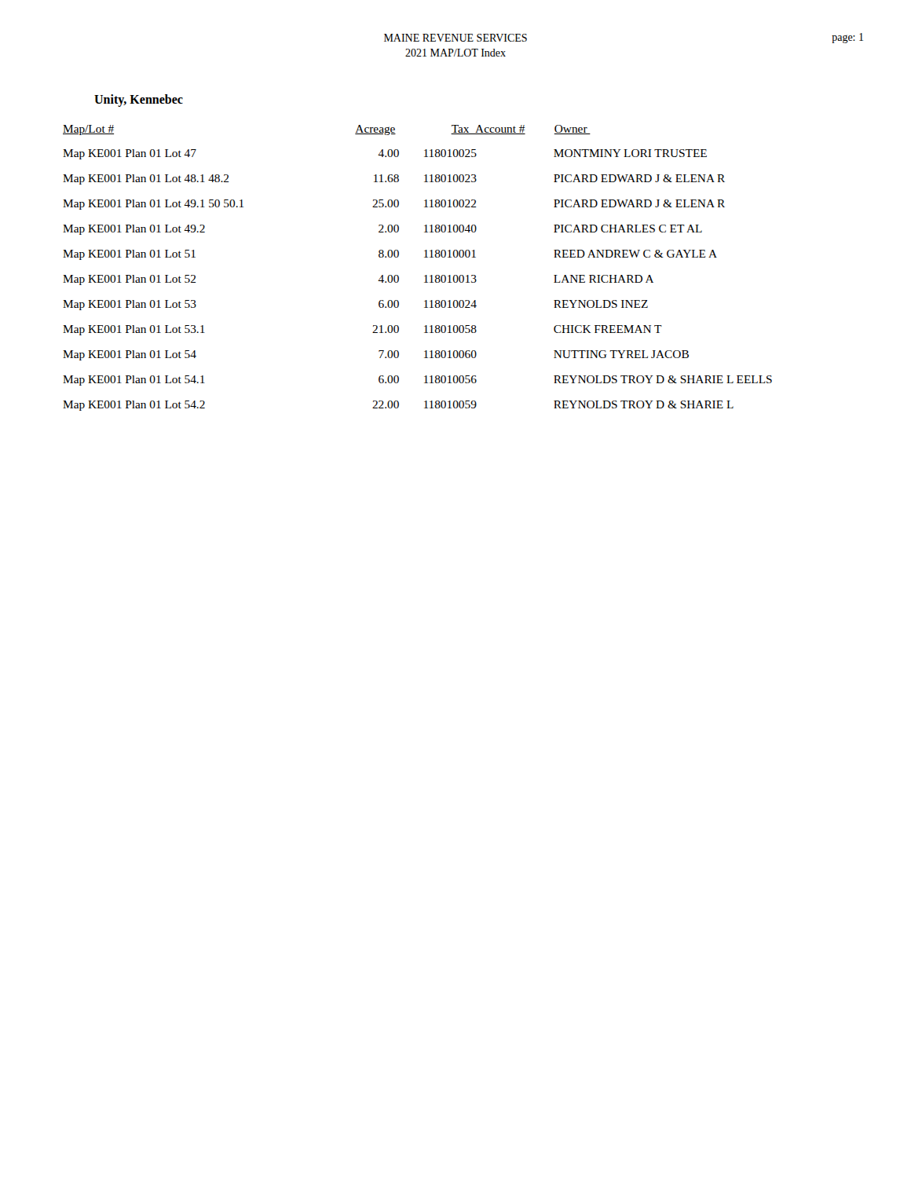page: 1
MAINE REVENUE SERVICES
2021 MAP/LOT Index
Unity, Kennebec
| Map/Lot # | Acreage | Tax Account # | Owner |
| --- | --- | --- | --- |
| Map KE001 Plan 01 Lot 47 | 4.00 | 118010025 | MONTMINY LORI TRUSTEE |
| Map KE001 Plan 01 Lot 48.1 48.2 | 11.68 | 118010023 | PICARD EDWARD J & ELENA R |
| Map KE001 Plan 01 Lot 49.1 50 50.1 | 25.00 | 118010022 | PICARD EDWARD J & ELENA R |
| Map KE001 Plan 01 Lot 49.2 | 2.00 | 118010040 | PICARD CHARLES C ET AL |
| Map KE001 Plan 01 Lot 51 | 8.00 | 118010001 | REED ANDREW C & GAYLE A |
| Map KE001 Plan 01 Lot 52 | 4.00 | 118010013 | LANE RICHARD A |
| Map KE001 Plan 01 Lot 53 | 6.00 | 118010024 | REYNOLDS INEZ |
| Map KE001 Plan 01 Lot 53.1 | 21.00 | 118010058 | CHICK FREEMAN T |
| Map KE001 Plan 01 Lot 54 | 7.00 | 118010060 | NUTTING TYREL JACOB |
| Map KE001 Plan 01 Lot 54.1 | 6.00 | 118010056 | REYNOLDS TROY D & SHARIE L EELLS |
| Map KE001 Plan 01 Lot 54.2 | 22.00 | 118010059 | REYNOLDS TROY D & SHARIE L |